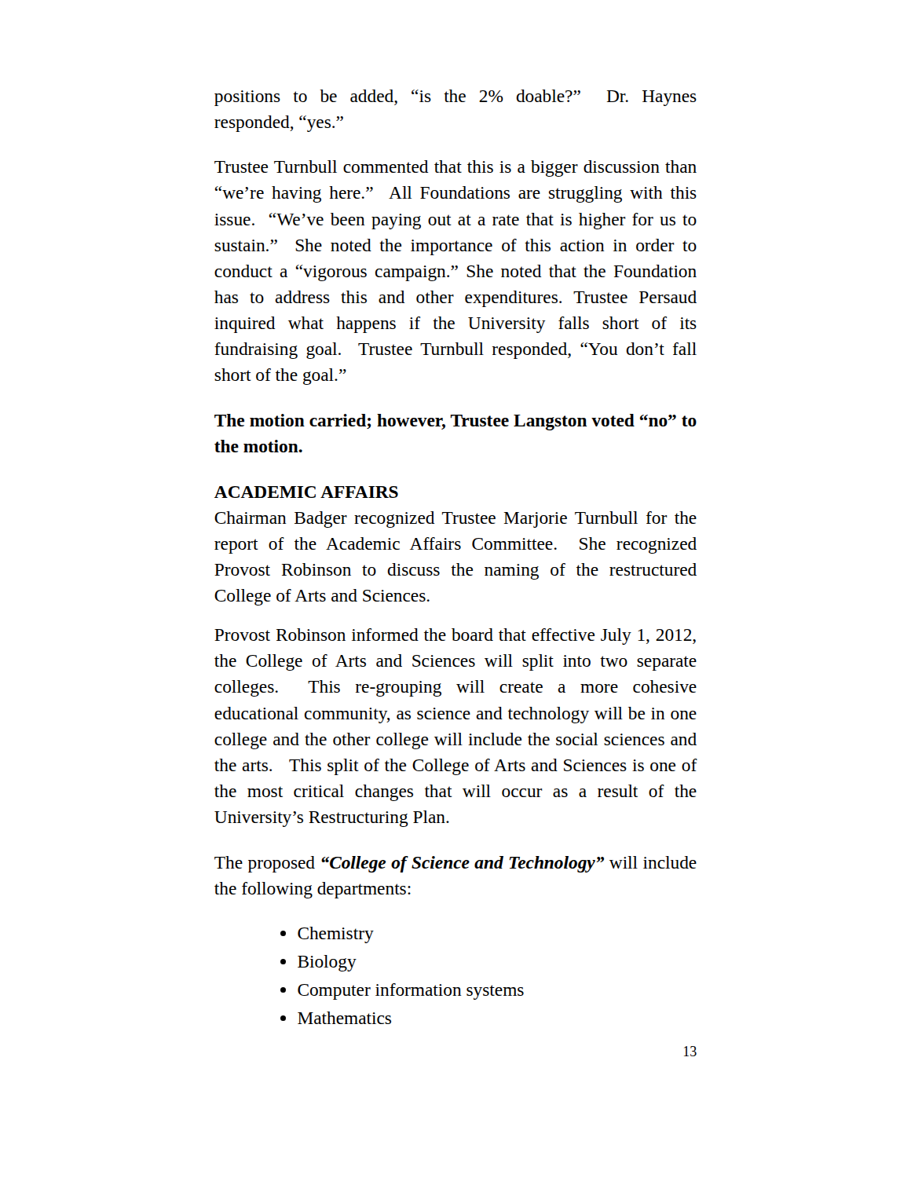positions to be added, “is the 2% doable?” Dr. Haynes responded, “yes.”
Trustee Turnbull commented that this is a bigger discussion than “we’re having here.” All Foundations are struggling with this issue. “We’ve been paying out at a rate that is higher for us to sustain.” She noted the importance of this action in order to conduct a “vigorous campaign.” She noted that the Foundation has to address this and other expenditures. Trustee Persaud inquired what happens if the University falls short of its fundraising goal. Trustee Turnbull responded, “You don’t fall short of the goal.”
The motion carried; however, Trustee Langston voted “no” to the motion.
ACADEMIC AFFAIRS
Chairman Badger recognized Trustee Marjorie Turnbull for the report of the Academic Affairs Committee. She recognized Provost Robinson to discuss the naming of the restructured College of Arts and Sciences.
Provost Robinson informed the board that effective July 1, 2012, the College of Arts and Sciences will split into two separate colleges. This re-grouping will create a more cohesive educational community, as science and technology will be in one college and the other college will include the social sciences and the arts. This split of the College of Arts and Sciences is one of the most critical changes that will occur as a result of the University’s Restructuring Plan.
The proposed “College of Science and Technology” will include the following departments:
Chemistry
Biology
Computer information systems
Mathematics
13